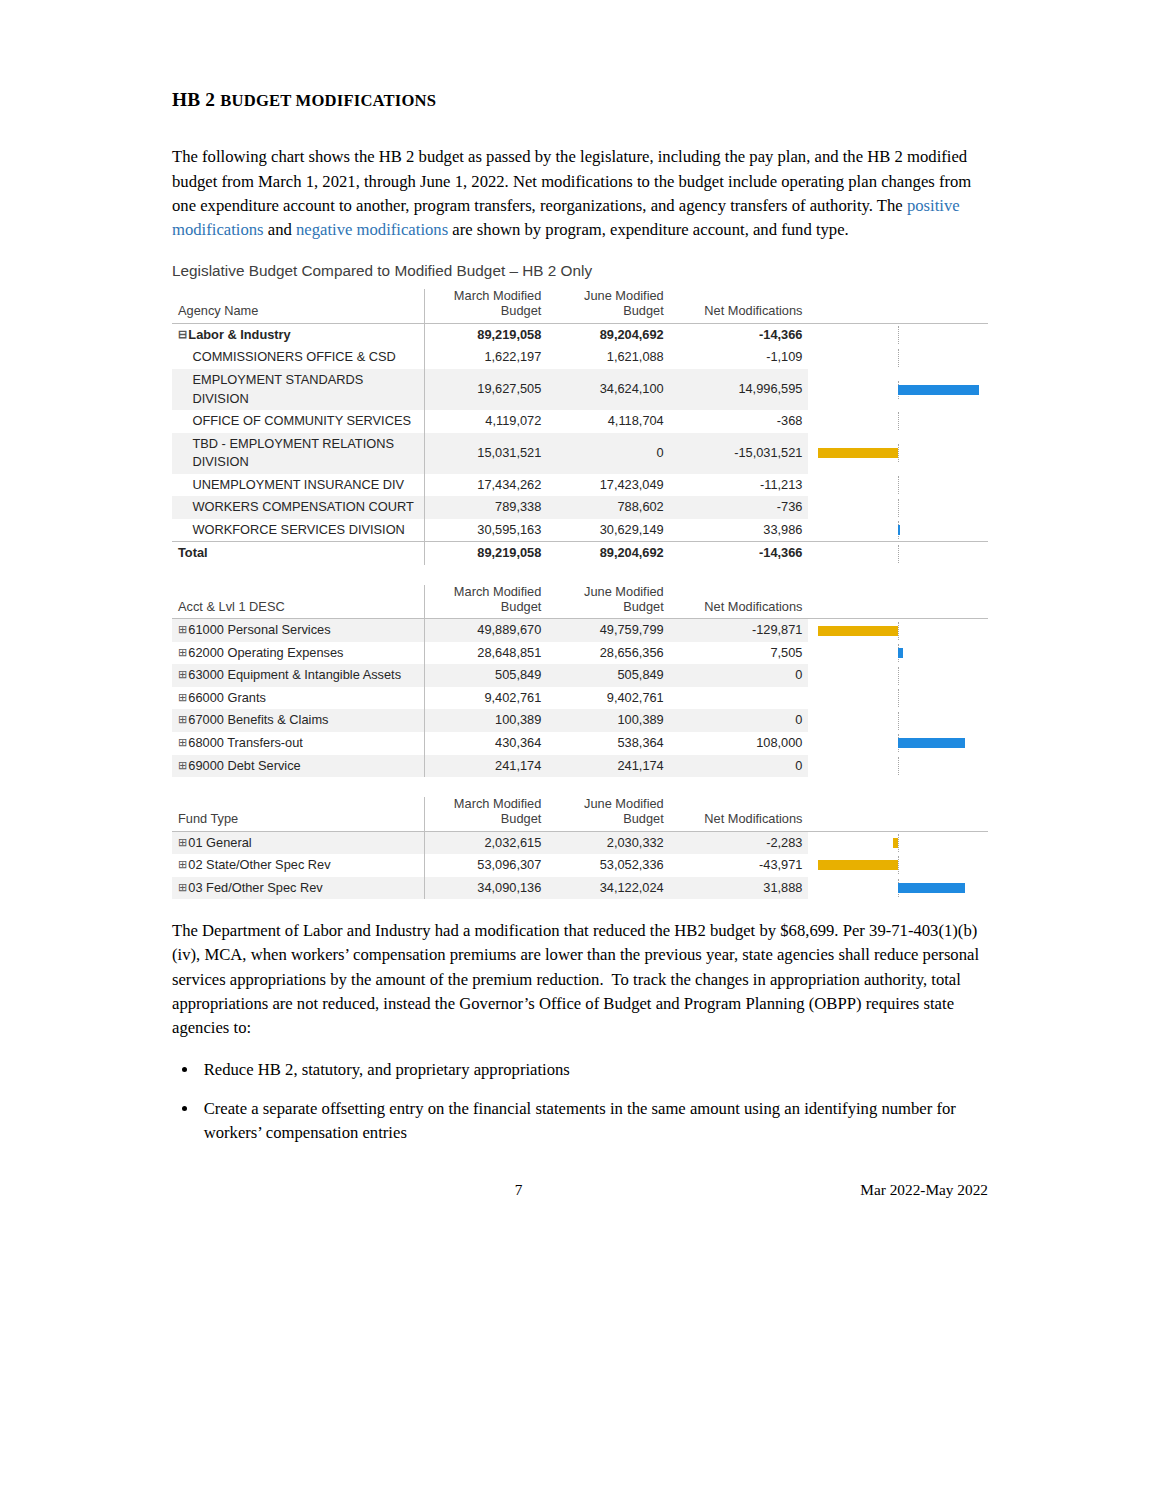HB 2 Budget Modifications
The following chart shows the HB 2 budget as passed by the legislature, including the pay plan, and the HB 2 modified budget from March 1, 2021, through June 1, 2022. Net modifications to the budget include operating plan changes from one expenditure account to another, program transfers, reorganizations, and agency transfers of authority. The positive modifications and negative modifications are shown by program, expenditure account, and fund type.
Legislative Budget Compared to Modified Budget – HB 2 Only
| Agency Name | March Modified Budget | June Modified Budget | Net Modifications | |
| --- | --- | --- | --- | --- |
| ⊟ Labor & Industry | 89,219,058 | 89,204,692 | -14,366 | |
| COMMISSIONERS OFFICE & CSD | 1,622,197 | 1,621,088 | -1,109 | |
| EMPLOYMENT STANDARDS DIVISION | 19,627,505 | 34,624,100 | 14,996,595 | |
| OFFICE OF COMMUNITY SERVICES | 4,119,072 | 4,118,704 | -368 | |
| TBD - EMPLOYMENT RELATIONS DIVISION | 15,031,521 | 0 | -15,031,521 | |
| UNEMPLOYMENT INSURANCE DIV | 17,434,262 | 17,423,049 | -11,213 | |
| WORKERS COMPENSATION COURT | 789,338 | 788,602 | -736 | |
| WORKFORCE SERVICES DIVISION | 30,595,163 | 30,629,149 | 33,986 | |
| Total | 89,219,058 | 89,204,692 | -14,366 | |
| Acct & Lvl 1 DESC | March Modified Budget | June Modified Budget | Net Modifications | |
| --- | --- | --- | --- | --- |
| ⊞ 61000 Personal Services | 49,889,670 | 49,759,799 | -129,871 | |
| ⊞ 62000 Operating Expenses | 28,648,851 | 28,656,356 | 7,505 | |
| ⊞ 63000 Equipment & Intangible Assets | 505,849 | 505,849 | 0 | |
| ⊞ 66000 Grants | 9,402,761 | 9,402,761 | | |
| ⊞ 67000 Benefits & Claims | 100,389 | 100,389 | 0 | |
| ⊞ 68000 Transfers-out | 430,364 | 538,364 | 108,000 | |
| ⊞ 69000 Debt Service | 241,174 | 241,174 | 0 | |
| Fund Type | March Modified Budget | June Modified Budget | Net Modifications | |
| --- | --- | --- | --- | --- |
| ⊞ 01 General | 2,032,615 | 2,030,332 | -2,283 | |
| ⊞ 02 State/Other Spec Rev | 53,096,307 | 53,052,336 | -43,971 | |
| ⊞ 03 Fed/Other Spec Rev | 34,090,136 | 34,122,024 | 31,888 | |
The Department of Labor and Industry had a modification that reduced the HB2 budget by $68,699. Per 39-71-403(1)(b)(iv), MCA, when workers’ compensation premiums are lower than the previous year, state agencies shall reduce personal services appropriations by the amount of the premium reduction. To track the changes in appropriation authority, total appropriations are not reduced, instead the Governor’s Office of Budget and Program Planning (OBPP) requires state agencies to:
Reduce HB 2, statutory, and proprietary appropriations
Create a separate offsetting entry on the financial statements in the same amount using an identifying number for workers’ compensation entries
7 Mar 2022-May 2022